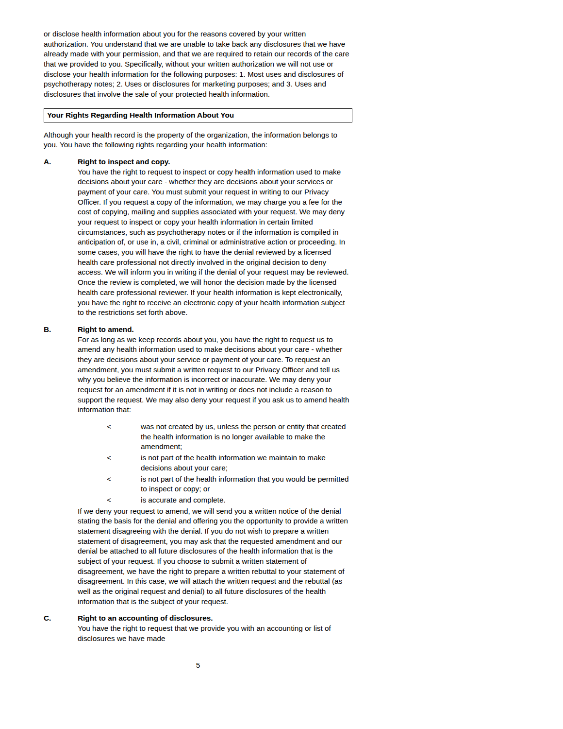or disclose health information about you for the reasons covered by your written authorization. You understand that we are unable to take back any disclosures that we have already made with your permission, and that we are required to retain our records of the care that we provided to you. Specifically, without your written authorization we will not use or disclose your health information for the following purposes: 1. Most uses and disclosures of psychotherapy notes; 2. Uses or disclosures for marketing purposes; and 3. Uses and disclosures that involve the sale of your protected health information.
Your Rights Regarding Health Information About You
Although your health record is the property of the organization, the information belongs to you. You have the following rights regarding your health information:
A.
Right to inspect and copy.
You have the right to request to inspect or copy health information used to make decisions about your care - whether they are decisions about your services or payment of your care. You must submit your request in writing to our Privacy Officer. If you request a copy of the information, we may charge you a fee for the cost of copying, mailing and supplies associated with your request. We may deny your request to inspect or copy your health information in certain limited circumstances, such as psychotherapy notes or if the information is compiled in anticipation of, or use in, a civil, criminal or administrative action or proceeding. In some cases, you will have the right to have the denial reviewed by a licensed health care professional not directly involved in the original decision to deny access. We will inform you in writing if the denial of your request may be reviewed. Once the review is completed, we will honor the decision made by the licensed health care professional reviewer. If your health information is kept electronically, you have the right to receive an electronic copy of your health information subject to the restrictions set forth above.
B.
Right to amend.
For as long as we keep records about you, you have the right to request us to amend any health information used to make decisions about your care - whether they are decisions about your service or payment of your care. To request an amendment, you must submit a written request to our Privacy Officer and tell us why you believe the information is incorrect or inaccurate. We may deny your request for an amendment if it is not in writing or does not include a reason to support the request. We may also deny your request if you ask us to amend health information that:
<was not created by us, unless the person or entity that created the health information is no longer available to make the amendment;
<is not part of the health information we maintain to make decisions about your care;
<is not part of the health information that you would be permitted to inspect or copy; or
<is accurate and complete.
If we deny your request to amend, we will send you a written notice of the denial stating the basis for the denial and offering you the opportunity to provide a written statement disagreeing with the denial. If you do not wish to prepare a written statement of disagreement, you may ask that the requested amendment and our denial be attached to all future disclosures of the health information that is the subject of your request. If you choose to submit a written statement of disagreement, we have the right to prepare a written rebuttal to your statement of disagreement. In this case, we will attach the written request and the rebuttal (as well as the original request and denial) to all future disclosures of the health information that is the subject of your request.
C.
Right to an accounting of disclosures.
You have the right to request that we provide you with an accounting or list of disclosures we have made
5